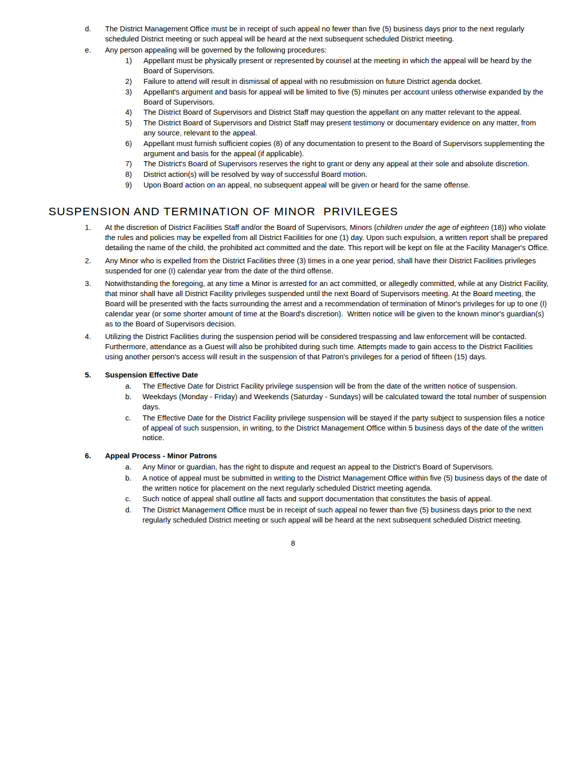d. The District Management Office must be in receipt of such appeal no fewer than five (5) business days prior to the next regularly scheduled District meeting or such appeal will be heard at the next subsequent scheduled District meeting.
e. Any person appealing will be governed by the following procedures:
1) Appellant must be physically present or represented by counsel at the meeting in which the appeal will be heard by the Board of Supervisors.
2) Failure to attend will result in dismissal of appeal with no resubmission on future District agenda docket.
3) Appellant's argument and basis for appeal will be limited to five (5) minutes per account unless otherwise expanded by the Board of Supervisors.
4) The District Board of Supervisors and District Staff may question the appellant on any matter relevant to the appeal.
5) The District Board of Supervisors and District Staff may present testimony or documentary evidence on any matter, from any source, relevant to the appeal.
6) Appellant must furnish sufficient copies (8) of any documentation to present to the Board of Supervisors supplementing the argument and basis for the appeal (if applicable).
7) The District's Board of Supervisors reserves the right to grant or deny any appeal at their sole and absolute discretion.
8) District action(s) will be resolved by way of successful Board motion.
9) Upon Board action on an appeal, no subsequent appeal will be given or heard for the same offense.
SUSPENSION AND TERMINATION OF MINOR PRIVILEGES
1. At the discretion of District Facilities Staff and/or the Board of Supervisors, Minors (children under the age of eighteen (18)) who violate the rules and policies may be expelled from all District Facilities for one (1) day. Upon such expulsion, a written report shall be prepared detailing the name of the child, the prohibited act committed and the date. This report will be kept on file at the Facility Manager's Office.
2. Any Minor who is expelled from the District Facilities three (3) times in a one year period, shall have their District Facilities privileges suspended for one (I) calendar year from the date of the third offense.
3. Notwithstanding the foregoing, at any time a Minor is arrested for an act committed, or allegedly committed, while at any District Facility, that minor shall have all District Facility privileges suspended until the next Board of Supervisors meeting. At the Board meeting, the Board will be presented with the facts surrounding the arrest and a recommendation of termination of Minor's privileges for up to one (I) calendar year (or some shorter amount of time at the Board's discretion). Written notice will be given to the known minor's guardian(s) as to the Board of Supervisors decision.
4. Utilizing the District Facilities during the suspension period will be considered trespassing and law enforcement will be contacted. Furthermore, attendance as a Guest will also be prohibited during such time. Attempts made to gain access to the District Facilities using another person's access will result in the suspension of that Patron's privileges for a period of fifteen (15) days.
5. Suspension Effective Date
a. The Effective Date for District Facility privilege suspension will be from the date of the written notice of suspension.
b. Weekdays (Monday - Friday) and Weekends (Saturday - Sundays) will be calculated toward the total number of suspension days.
c. The Effective Date for the District Facility privilege suspension will be stayed if the party subject to suspension files a notice of appeal of such suspension, in writing, to the District Management Office within 5 business days of the date of the written notice.
6. Appeal Process - Minor Patrons
a. Any Minor or guardian, has the right to dispute and request an appeal to the District's Board of Supervisors.
b. A notice of appeal must be submitted in writing to the District Management Office within five (5) business days of the date of the written notice for placement on the next regularly scheduled District meeting agenda.
c. Such notice of appeal shall outline all facts and support documentation that constitutes the basis of appeal.
d. The District Management Office must be in receipt of such appeal no fewer than five (5) business days prior to the next regularly scheduled District meeting or such appeal will be heard at the next subsequent scheduled District meeting.
8